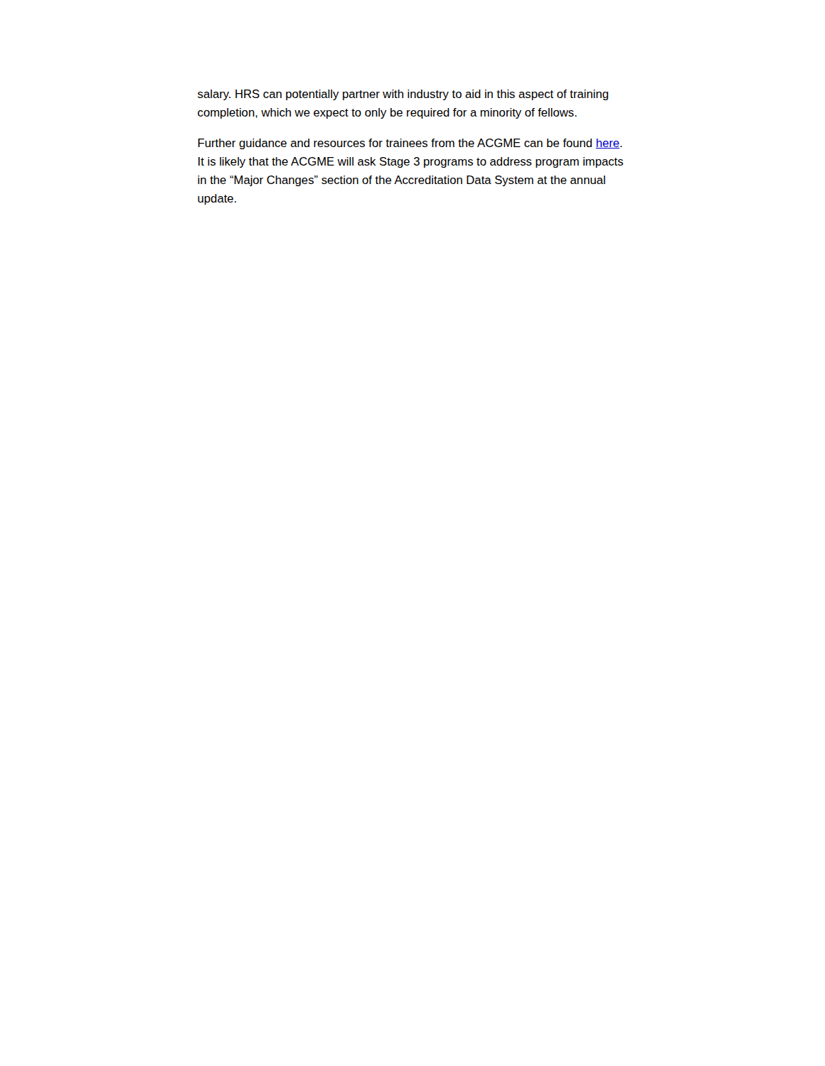salary. HRS can potentially partner with industry to aid in this aspect of training completion, which we expect to only be required for a minority of fellows.
Further guidance and resources for trainees from the ACGME can be found here. It is likely that the ACGME will ask Stage 3 programs to address program impacts in the “Major Changes” section of the Accreditation Data System at the annual update.